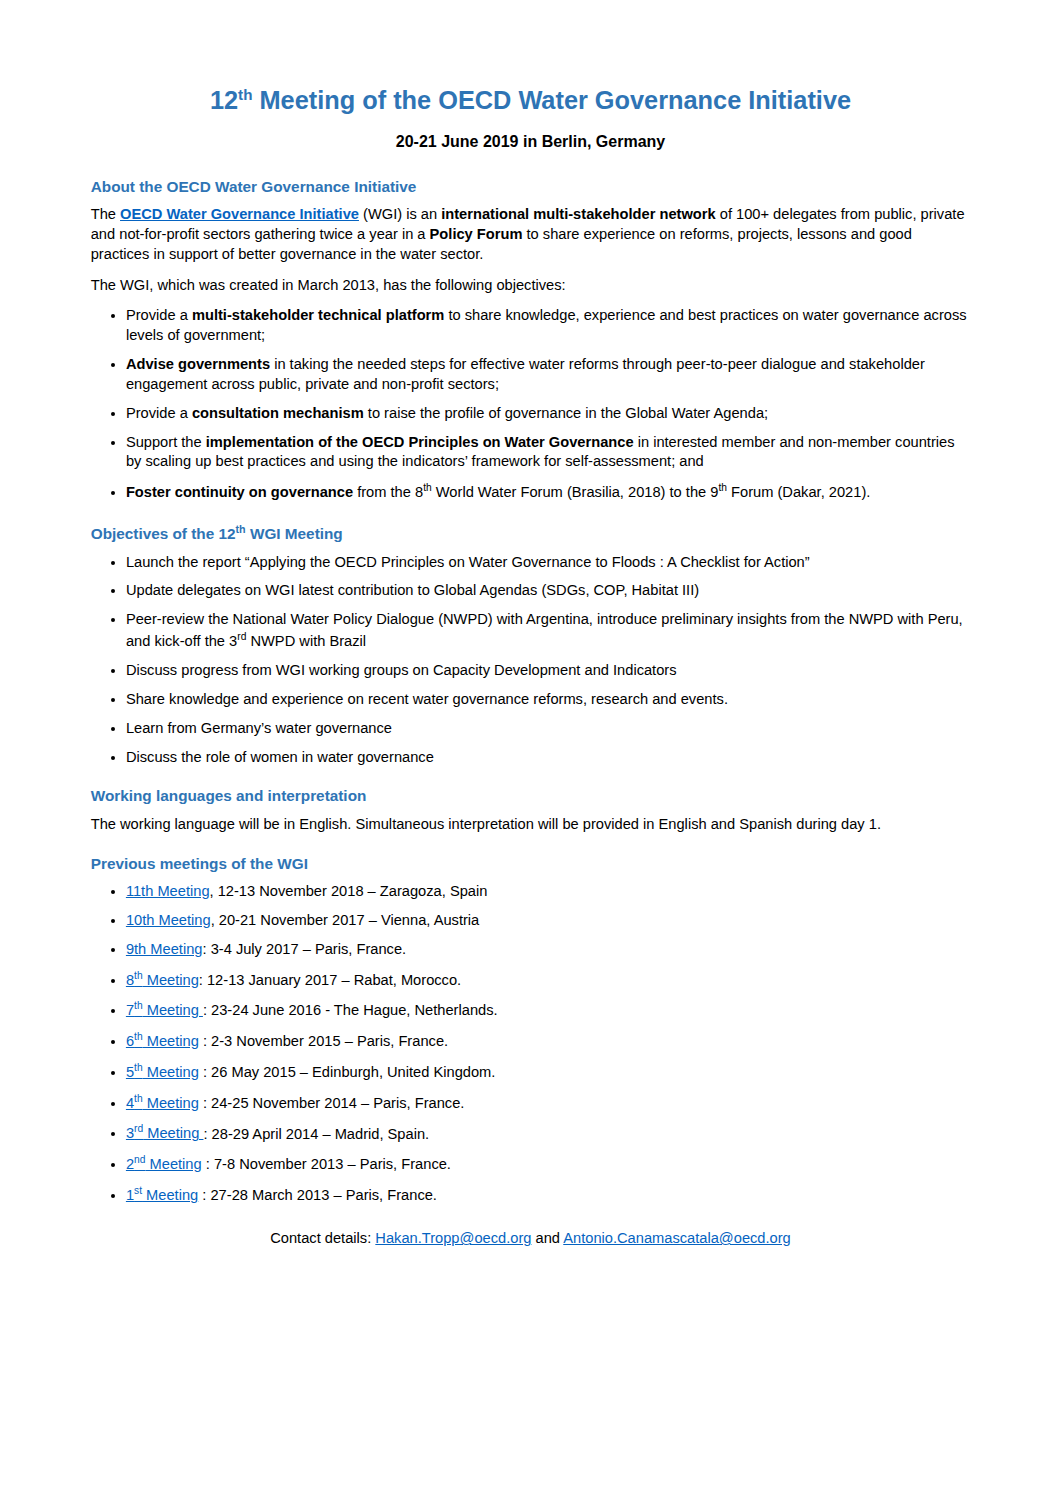12th Meeting of the OECD Water Governance Initiative
20-21 June 2019 in Berlin, Germany
About the OECD Water Governance Initiative
The OECD Water Governance Initiative (WGI) is an international multi-stakeholder network of 100+ delegates from public, private and not-for-profit sectors gathering twice a year in a Policy Forum to share experience on reforms, projects, lessons and good practices in support of better governance in the water sector.
The WGI, which was created in March 2013, has the following objectives:
Provide a multi-stakeholder technical platform to share knowledge, experience and best practices on water governance across levels of government;
Advise governments in taking the needed steps for effective water reforms through peer-to-peer dialogue and stakeholder engagement across public, private and non-profit sectors;
Provide a consultation mechanism to raise the profile of governance in the Global Water Agenda;
Support the implementation of the OECD Principles on Water Governance in interested member and non-member countries by scaling up best practices and using the indicators’ framework for self-assessment; and
Foster continuity on governance from the 8th World Water Forum (Brasilia, 2018) to the 9th Forum (Dakar, 2021).
Objectives of the 12th WGI Meeting
Launch the report “Applying the OECD Principles on Water Governance to Floods : A Checklist for Action”
Update delegates on WGI latest contribution to Global Agendas (SDGs, COP, Habitat III)
Peer-review the National Water Policy Dialogue (NWPD) with Argentina, introduce preliminary insights from the NWPD with Peru, and kick-off the 3rd NWPD with Brazil
Discuss progress from WGI working groups on Capacity Development and Indicators
Share knowledge and experience on recent water governance reforms, research and events.
Learn from Germany’s water governance
Discuss the role of women in water governance
Working languages and interpretation
The working language will be in English. Simultaneous interpretation will be provided in English and Spanish during day 1.
Previous meetings of the WGI
11th Meeting, 12-13 November 2018 – Zaragoza, Spain
10th Meeting, 20-21 November 2017 – Vienna, Austria
9th Meeting: 3-4 July 2017 – Paris, France.
8th Meeting: 12-13 January 2017 – Rabat, Morocco.
7th Meeting : 23-24 June 2016 - The Hague, Netherlands.
6th Meeting : 2-3 November 2015 – Paris, France.
5th Meeting : 26 May 2015 – Edinburgh, United Kingdom.
4th Meeting : 24-25 November 2014 – Paris, France.
3rd Meeting : 28-29 April 2014 – Madrid, Spain.
2nd Meeting : 7-8 November 2013 – Paris, France.
1st Meeting : 27-28 March 2013 – Paris, France.
Contact details: Hakan.Tropp@oecd.org and Antonio.Canamascatala@oecd.org